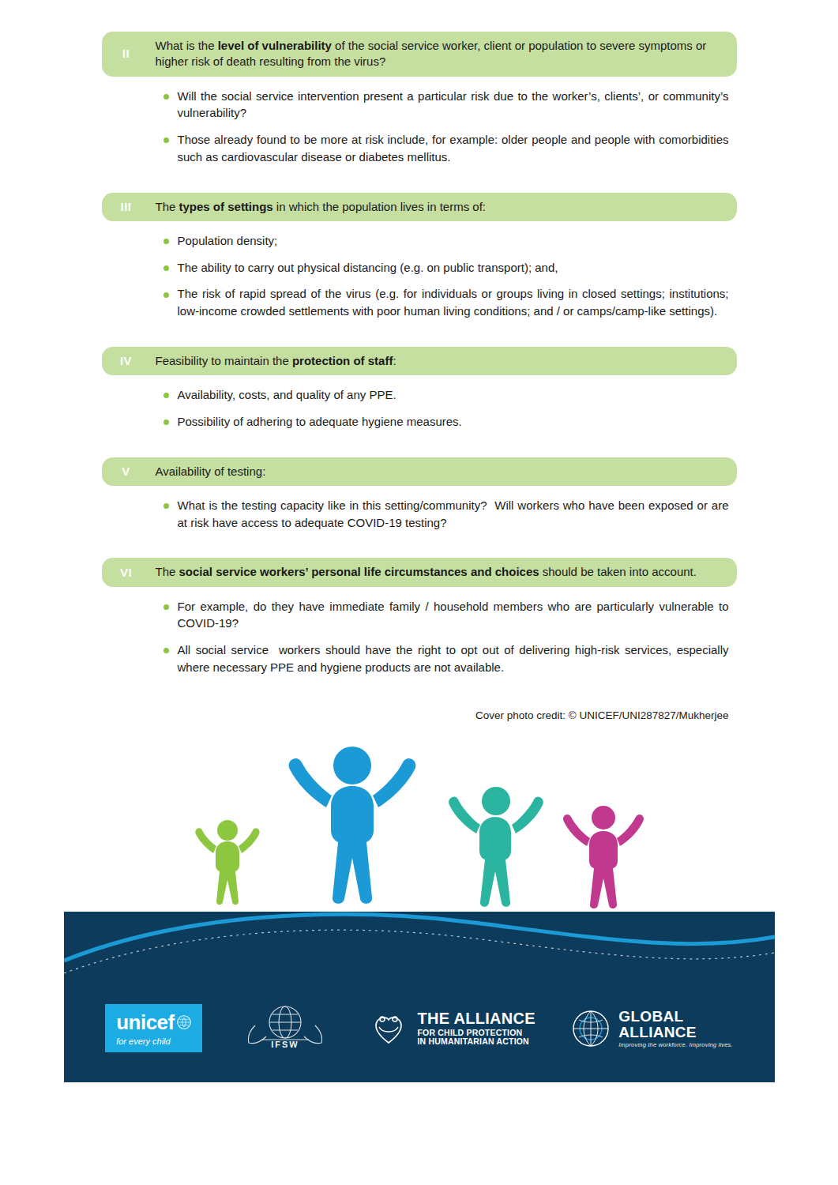II
What is the level of vulnerability of the social service worker, client or population to severe symptoms or higher risk of death resulting from the virus?
Will the social service intervention present a particular risk due to the worker’s, clients’, or community’s vulnerability?
Those already found to be more at risk include, for example: older people and people with comorbidities such as cardiovascular disease or diabetes mellitus.
III
The types of settings in which the population lives in terms of:
Population density;
The ability to carry out physical distancing (e.g. on public transport); and,
The risk of rapid spread of the virus (e.g. for individuals or groups living in closed settings; institutions; low-income crowded settlements with poor human living conditions; and / or camps/camp-like settings).
IV
Feasibility to maintain the protection of staff:
Availability, costs, and quality of any PPE.
Possibility of adhering to adequate hygiene measures.
V
Availability of testing:
What is the testing capacity like in this setting/community? Will workers who have been exposed or are at risk have access to adequate COVID-19 testing?
VI
The social service workers’ personal life circumstances and choices should be taken into account.
For example, do they have immediate family / household members who are particularly vulnerable to COVID-19?
All social service workers should have the right to opt out of delivering high-risk services, especially where necessary PPE and hygiene products are not available.
Cover photo credit: © UNICEF/UNI287827/Mukherjee
unicef
for every child
IFSW
THE ALLIANCE
FOR CHILD PROTECTION
IN HUMANITARIAN ACTION
GLOBAL ALLIANCE
Improving the workforce. Improving lives.